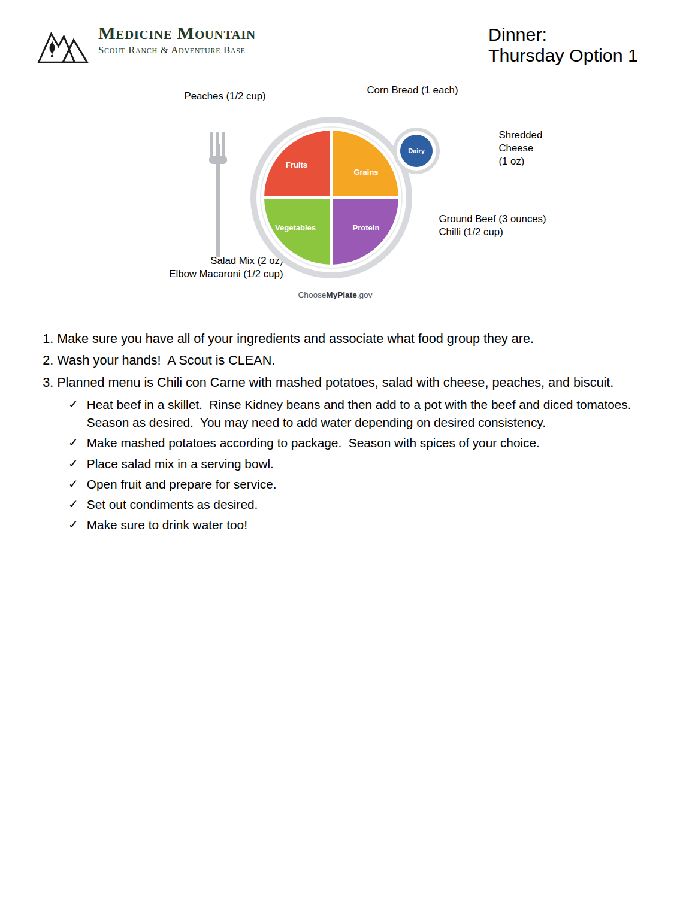Medicine Mountain
Scout Ranch & Adventure Base
Dinner:
Thursday Option 1
Peaches (1/2 cup)
Corn Bread (1 each)
Shredded Cheese
(1 oz)
Ground Beef (3 ounces)
Chilli (1/2 cup)
Salad Mix (2 oz)
Elbow Macaroni (1/2 cup)
Fruits Grains Vegetables Protein Dairy
ChooseMyPlate.gov
Make sure you have all of your ingredients and associate what food group they are.
Wash your hands! A Scout is CLEAN.
Planned menu is Chili con Carne with mashed potatoes, salad with cheese, peaches, and biscuit.
Heat beef in a skillet. Rinse Kidney beans and then add to a pot with the beef and diced tomatoes. Season as desired. You may need to add water depending on desired consistency.
Make mashed potatoes according to package. Season with spices of your choice.
Place salad mix in a serving bowl.
Open fruit and prepare for service.
Set out condiments as desired.
Make sure to drink water too!